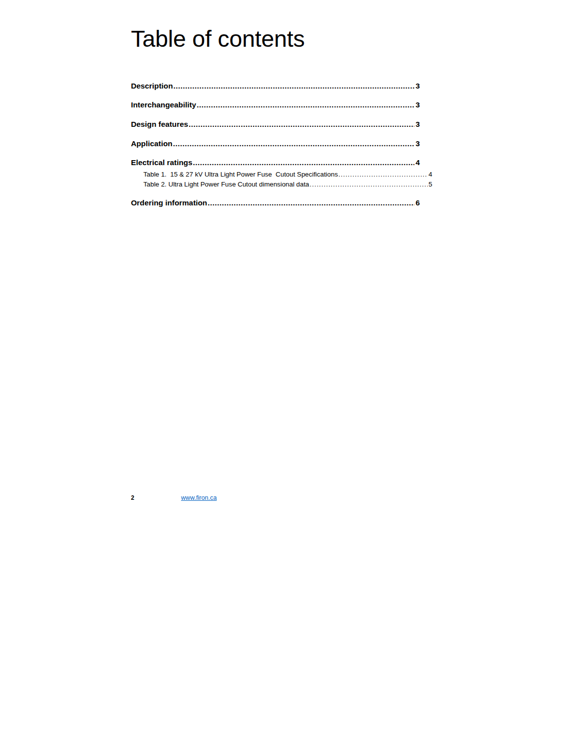Table of contents
Description .................................................................................................................. 3
Interchangeability ................................................................................................. 3
Design features .................................................................................................... 3
Application .......................................................................................................... 3
Electrical ratings ................................................................................................... 4
Table 1. 15 & 27 kV Ultra Light Power Fuse Cutout Specifications .................................................. 4
Table 2. Ultra Light Power Fuse Cutout dimensional data ............................................................. 5
Ordering information .............................................................................................. 6
2 www.firon.ca